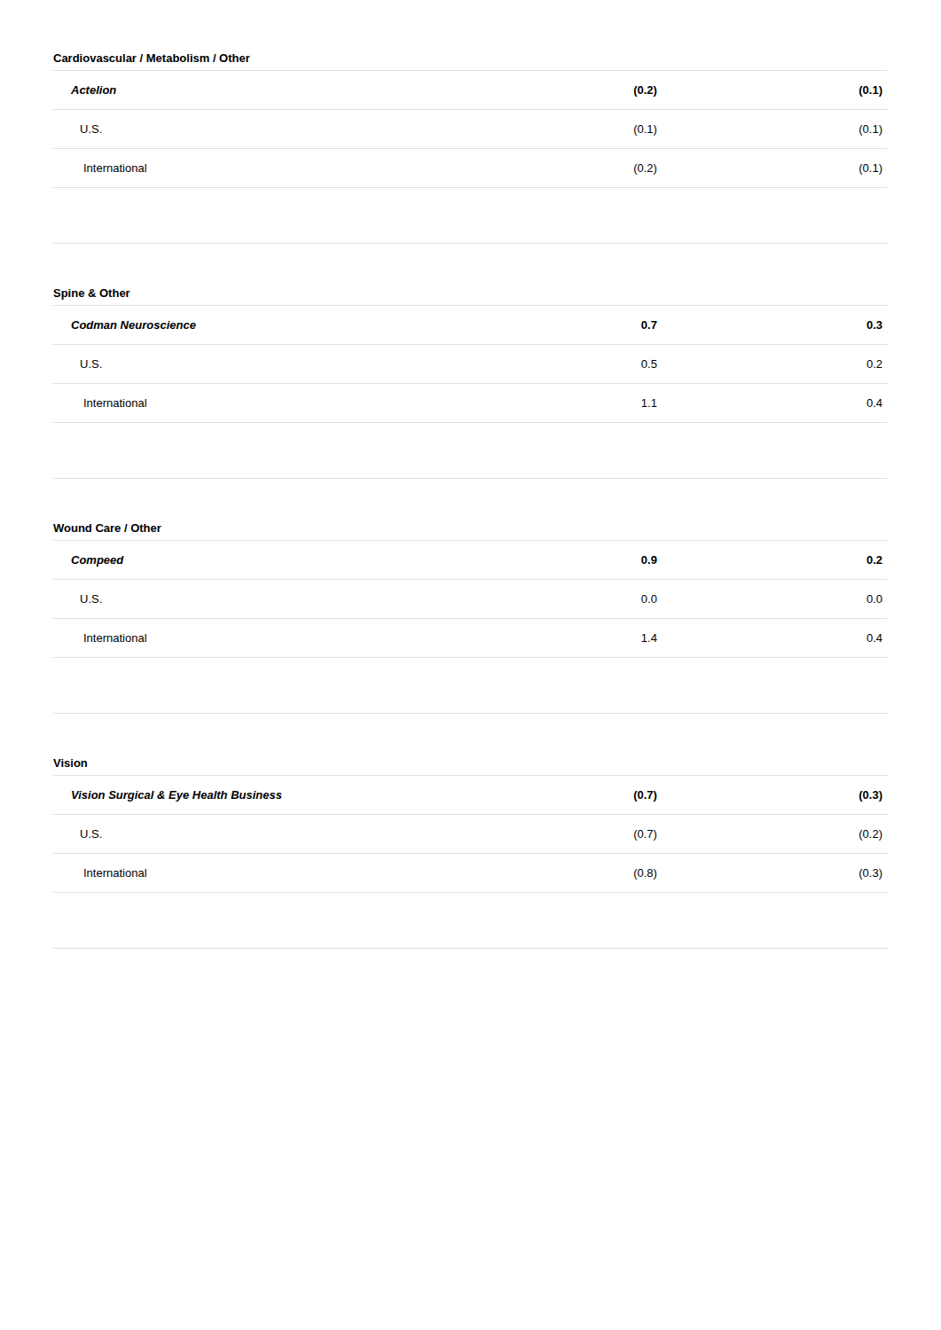Cardiovascular / Metabolism / Other
| Actelion | (0.2) | (0.1) |
| U.S. | (0.1) | (0.1) |
| International | (0.2) | (0.1) |
Spine & Other
| Codman Neuroscience | 0.7 | 0.3 |
| U.S. | 0.5 | 0.2 |
| International | 1.1 | 0.4 |
Wound Care / Other
| Compeed | 0.9 | 0.2 |
| U.S. | 0.0 | 0.0 |
| International | 1.4 | 0.4 |
Vision
| Vision Surgical & Eye Health Business | (0.7) | (0.3) |
| U.S. | (0.7) | (0.2) |
| International | (0.8) | (0.3) |